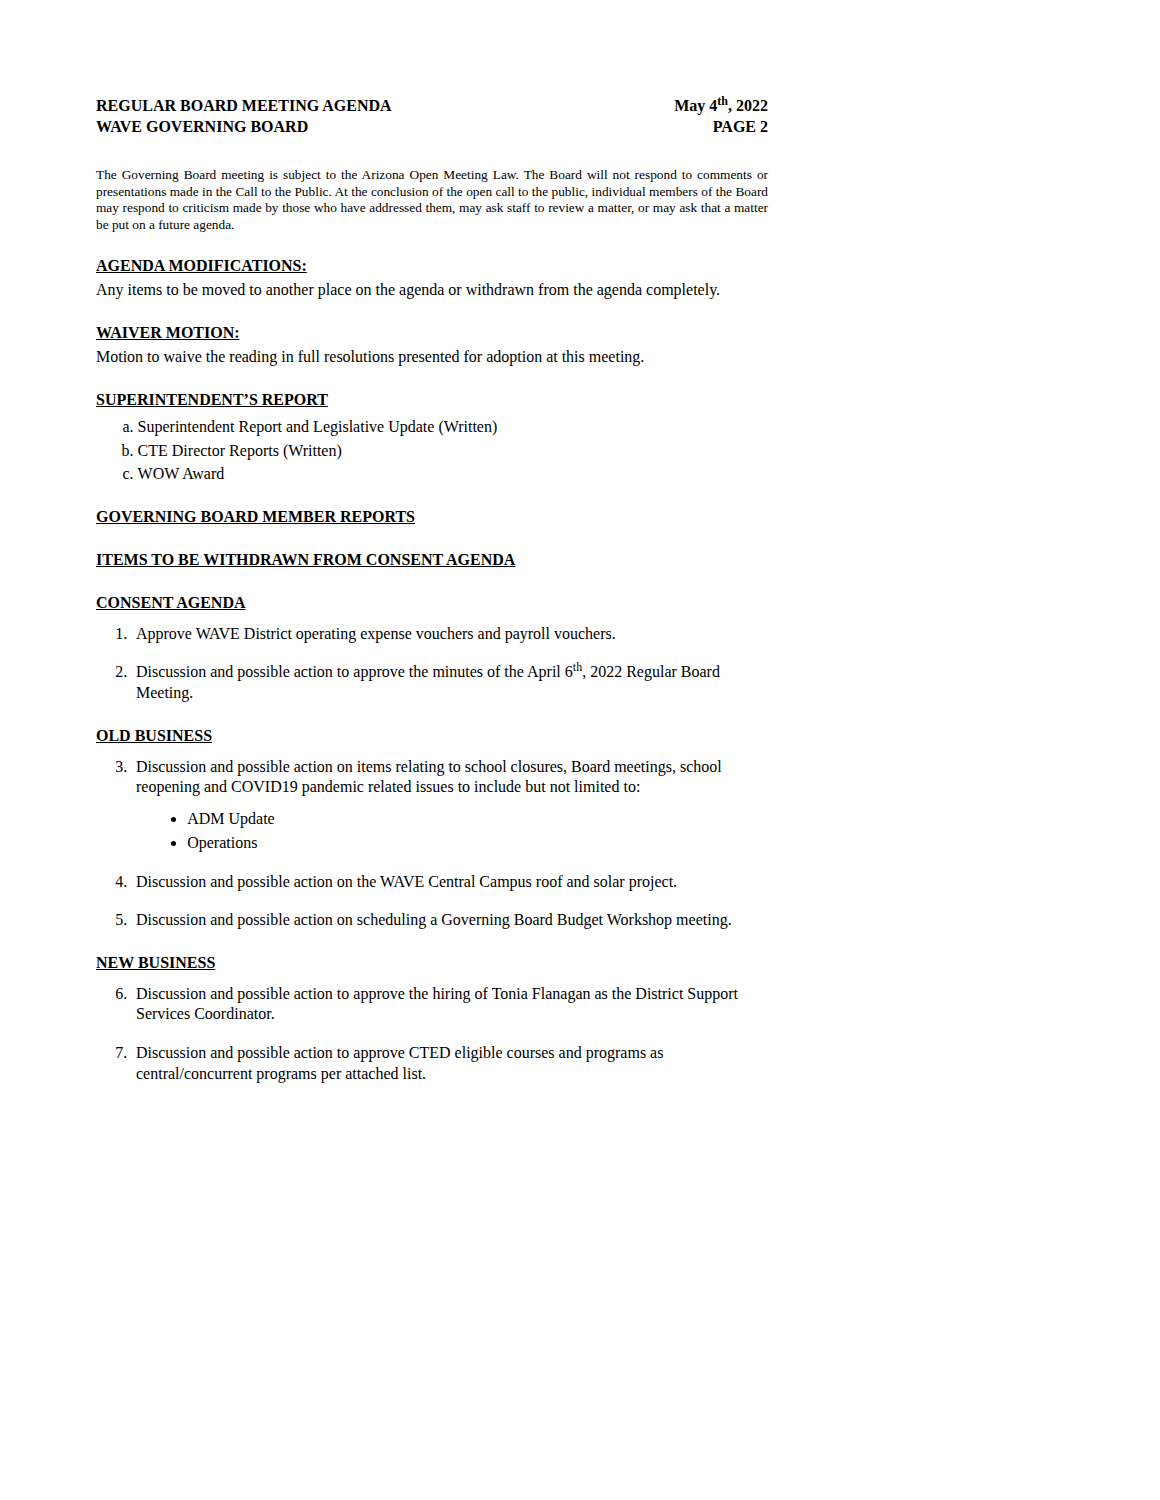REGULAR BOARD MEETING AGENDA
WAVE GOVERNING BOARD
May 4th, 2022
PAGE 2
The Governing Board meeting is subject to the Arizona Open Meeting Law. The Board will not respond to comments or presentations made in the Call to the Public. At the conclusion of the open call to the public, individual members of the Board may respond to criticism made by those who have addressed them, may ask staff to review a matter, or may ask that a matter be put on a future agenda.
AGENDA MODIFICATIONS:
Any items to be moved to another place on the agenda or withdrawn from the agenda completely.
WAIVER MOTION:
Motion to waive the reading in full resolutions presented for adoption at this meeting.
SUPERINTENDENT’S REPORT
Superintendent Report and Legislative Update (Written)
CTE Director Reports (Written)
WOW Award
GOVERNING BOARD MEMBER REPORTS
ITEMS TO BE WITHDRAWN FROM CONSENT AGENDA
CONSENT AGENDA
Approve WAVE District operating expense vouchers and payroll vouchers.
Discussion and possible action to approve the minutes of the April 6th, 2022 Regular Board Meeting.
OLD BUSINESS
Discussion and possible action on items relating to school closures, Board meetings, school reopening and COVID19 pandemic related issues to include but not limited to:
ADM Update
Operations
Discussion and possible action on the WAVE Central Campus roof and solar project.
Discussion and possible action on scheduling a Governing Board Budget Workshop meeting.
NEW BUSINESS
Discussion and possible action to approve the hiring of Tonia Flanagan as the District Support Services Coordinator.
Discussion and possible action to approve CTED eligible courses and programs as central/concurrent programs per attached list.